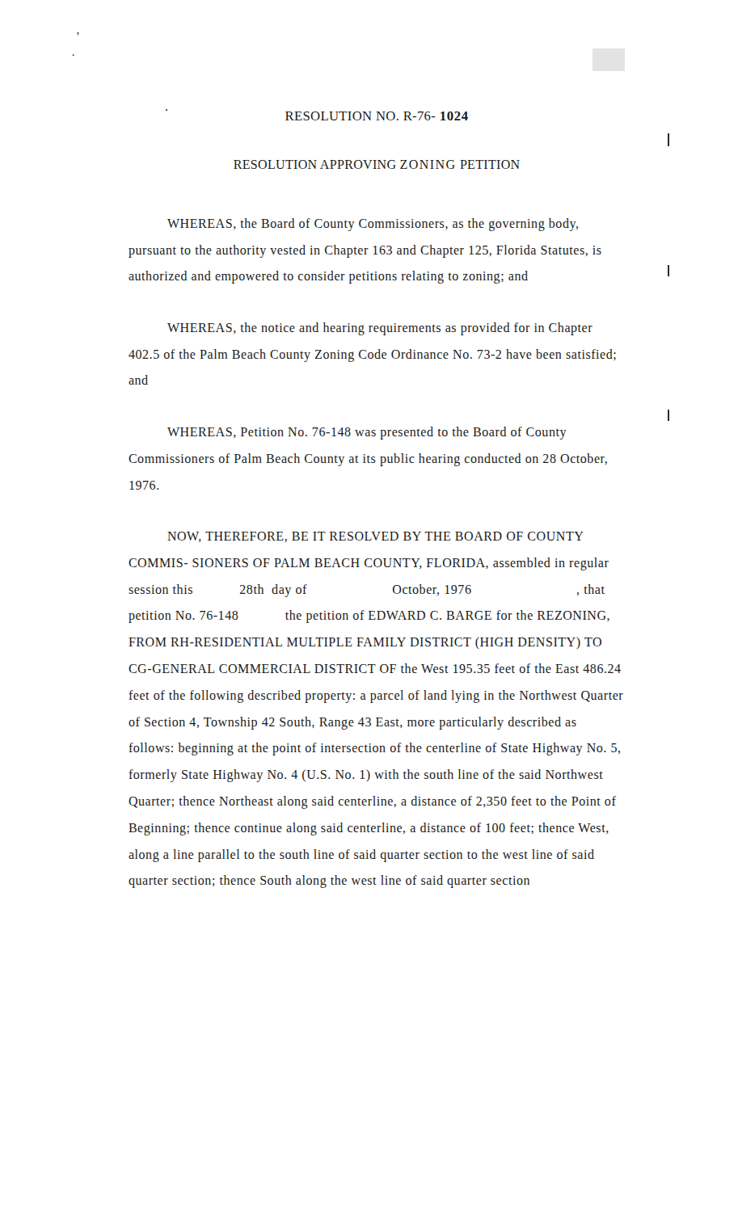, .
.
RESOLUTION NO. R-76- 1024
RESOLUTION APPROVING ZONING PETITION
WHEREAS, the Board of County Commissioners, as the governing body, pursuant to the authority vested in Chapter 163 and Chapter 125, Florida Statutes, is authorized and empowered to consider petitions relating to zoning; and
WHEREAS, the notice and hearing requirements as provided for in Chapter 402.5 of the Palm Beach County Zoning Code Ordinance No. 73-2 have been satisfied; and
WHEREAS, Petition No. 76-148 was presented to the Board of County Commissioners of Palm Beach County at its public hearing conducted on 28 October, 1976.
NOW, THEREFORE, BE IT RESOLVED BY THE BOARD OF COUNTY COMMIS- SIONERS OF PALM BEACH COUNTY, FLORIDA, assembled in regular session this 28th day of October, 1976 , that petition No. 76-148 the petition of EDWARD C. BARGE for the REZONING, FROM RH-RESIDENTIAL MULTIPLE FAMILY DISTRICT (HIGH DENSITY) TO CG-GENERAL COMMERCIAL DISTRICT OF the West 195.35 feet of the East 486.24 feet of the following described property: a parcel of land lying in the Northwest Quarter of Section 4, Township 42 South, Range 43 East, more particularly described as follows: beginning at the point of intersection of the centerline of State Highway No. 5, formerly State Highway No. 4 (U.S. No. 1) with the south line of the said Northwest Quarter; thence Northeast along said centerline, a distance of 2,350 feet to the Point of Beginning; thence continue along said centerline, a distance of 100 feet; thence West, along a line parallel to the south line of said quarter section to the west line of said quarter section; thence South along the west line of said quarter section